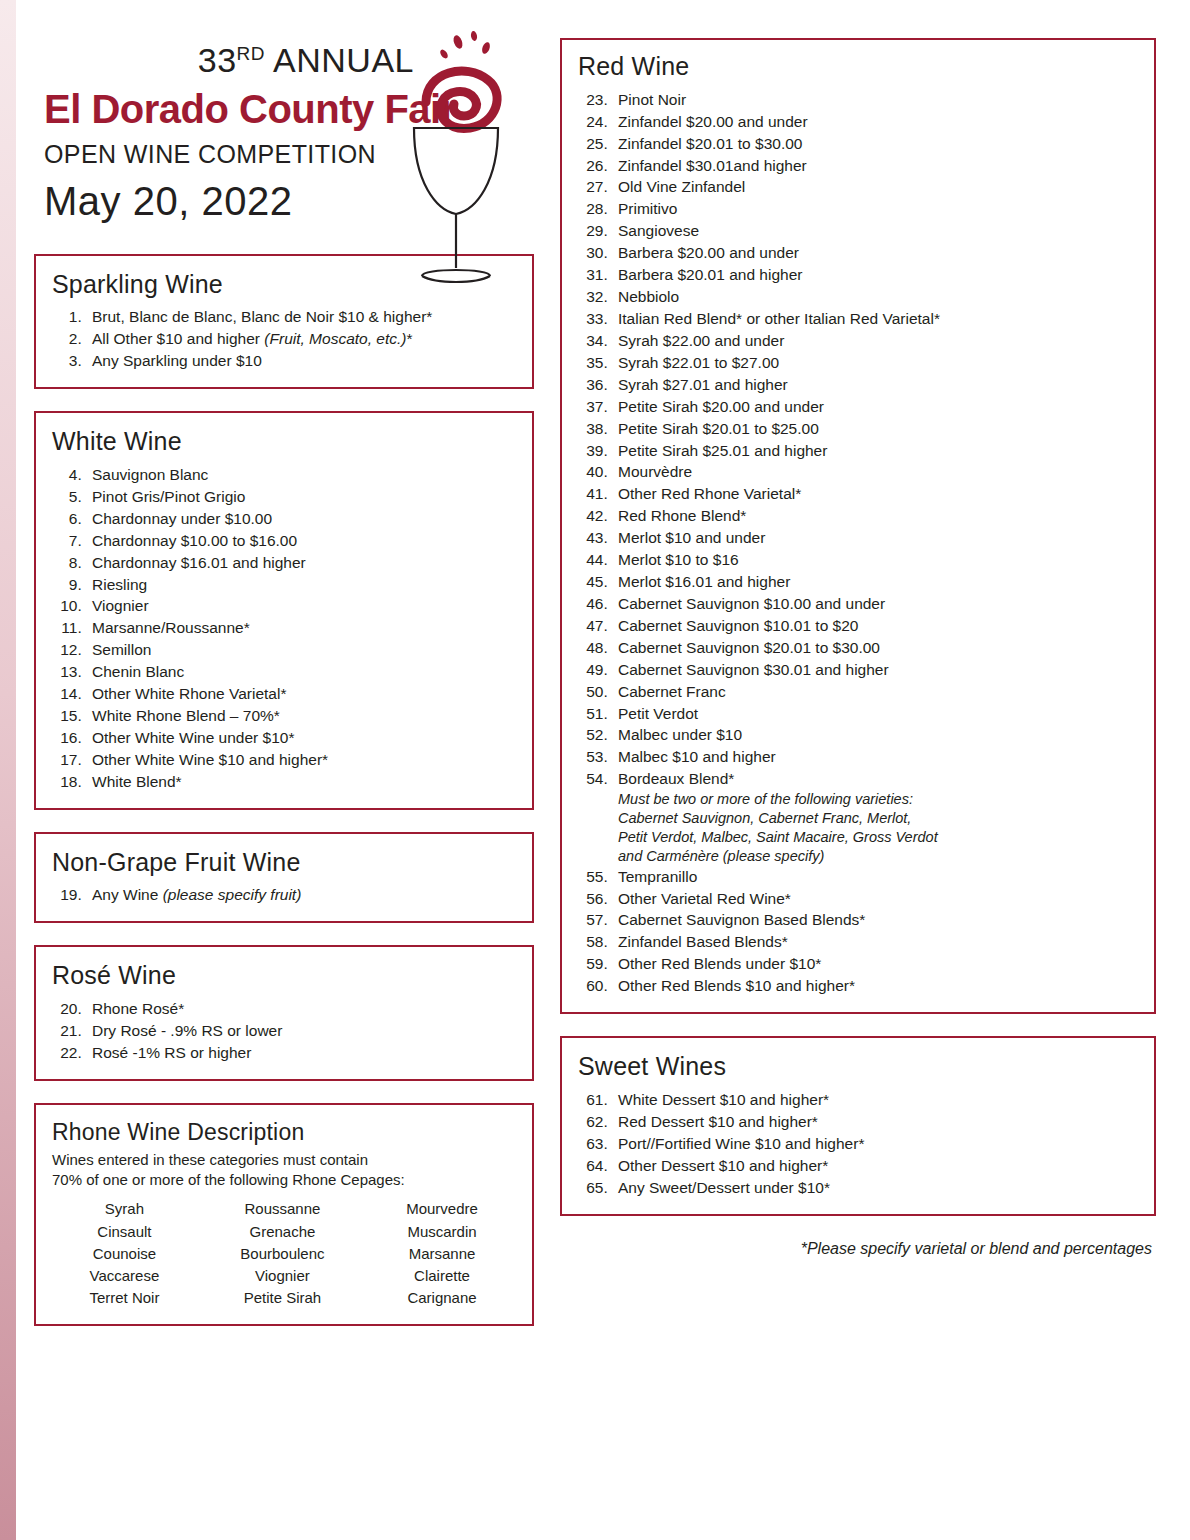33RD ANNUAL
El Dorado County Fair
OPEN WINE COMPETITION
May 20, 2022
Sparkling Wine
Brut, Blanc de Blanc, Blanc de Noir $10 & higher*
All Other $10 and higher (Fruit, Moscato, etc.)*
Any Sparkling under $10
White Wine
Sauvignon Blanc
Pinot Gris/Pinot Grigio
Chardonnay under $10.00
Chardonnay $10.00 to $16.00
Chardonnay $16.01 and higher
Riesling
Viognier
Marsanne/Roussanne*
Semillon
Chenin Blanc
Other White Rhone Varietal*
White Rhone Blend – 70%*
Other White Wine under $10*
Other White Wine $10 and higher*
White Blend*
Non-Grape Fruit Wine
Any Wine (please specify fruit)
Rosé Wine
Rhone Rosé*
Dry Rosé - .9% RS or lower
Rosé -1% RS or higher
Rhone Wine Description
Wines entered in these categories must contain
70% of one or more of the following Rhone Cepages:
| Syrah | Roussanne | Mourvedre |
| Cinsault | Grenache | Muscardin |
| Counoise | Bourboulenc | Marsanne |
| Vaccarese | Viognier | Clairette |
| Terret Noir | Petite Sirah | Carignane |
Red Wine
Pinot Noir
Zinfandel $20.00 and under
Zinfandel $20.01 to $30.00
Zinfandel $30.01and higher
Old Vine Zinfandel
Primitivo
Sangiovese
Barbera $20.00 and under
Barbera $20.01 and higher
Nebbiolo
Italian Red Blend* or other Italian Red Varietal*
Syrah $22.00 and under
Syrah $22.01 to $27.00
Syrah $27.01 and higher
Petite Sirah $20.00 and under
Petite Sirah $20.01 to $25.00
Petite Sirah $25.01 and higher
Mourvèdre
Other Red Rhone Varietal*
Red Rhone Blend*
Merlot $10 and under
Merlot $10 to $16
Merlot $16.01 and higher
Cabernet Sauvignon $10.00 and under
Cabernet Sauvignon $10.01 to $20
Cabernet Sauvignon $20.01 to $30.00
Cabernet Sauvignon $30.01 and higher
Cabernet Franc
Petit Verdot
Malbec under $10
Malbec $10 and higher
Bordeaux Blend*
Must be two or more of the following varieties:
Cabernet Sauvignon, Cabernet Franc, Merlot,
Petit Verdot, Malbec, Saint Macaire, Gross Verdot
and Carménère (please specify)
Tempranillo
Other Varietal Red Wine*
Cabernet Sauvignon Based Blends*
Zinfandel Based Blends*
Other Red Blends under $10*
Other Red Blends $10 and higher*
Sweet Wines
White Dessert $10 and higher*
Red Dessert $10 and higher*
Port//Fortified Wine $10 and higher*
Other Dessert $10 and higher*
Any Sweet/Dessert under $10*
*Please specify varietal or blend and percentages